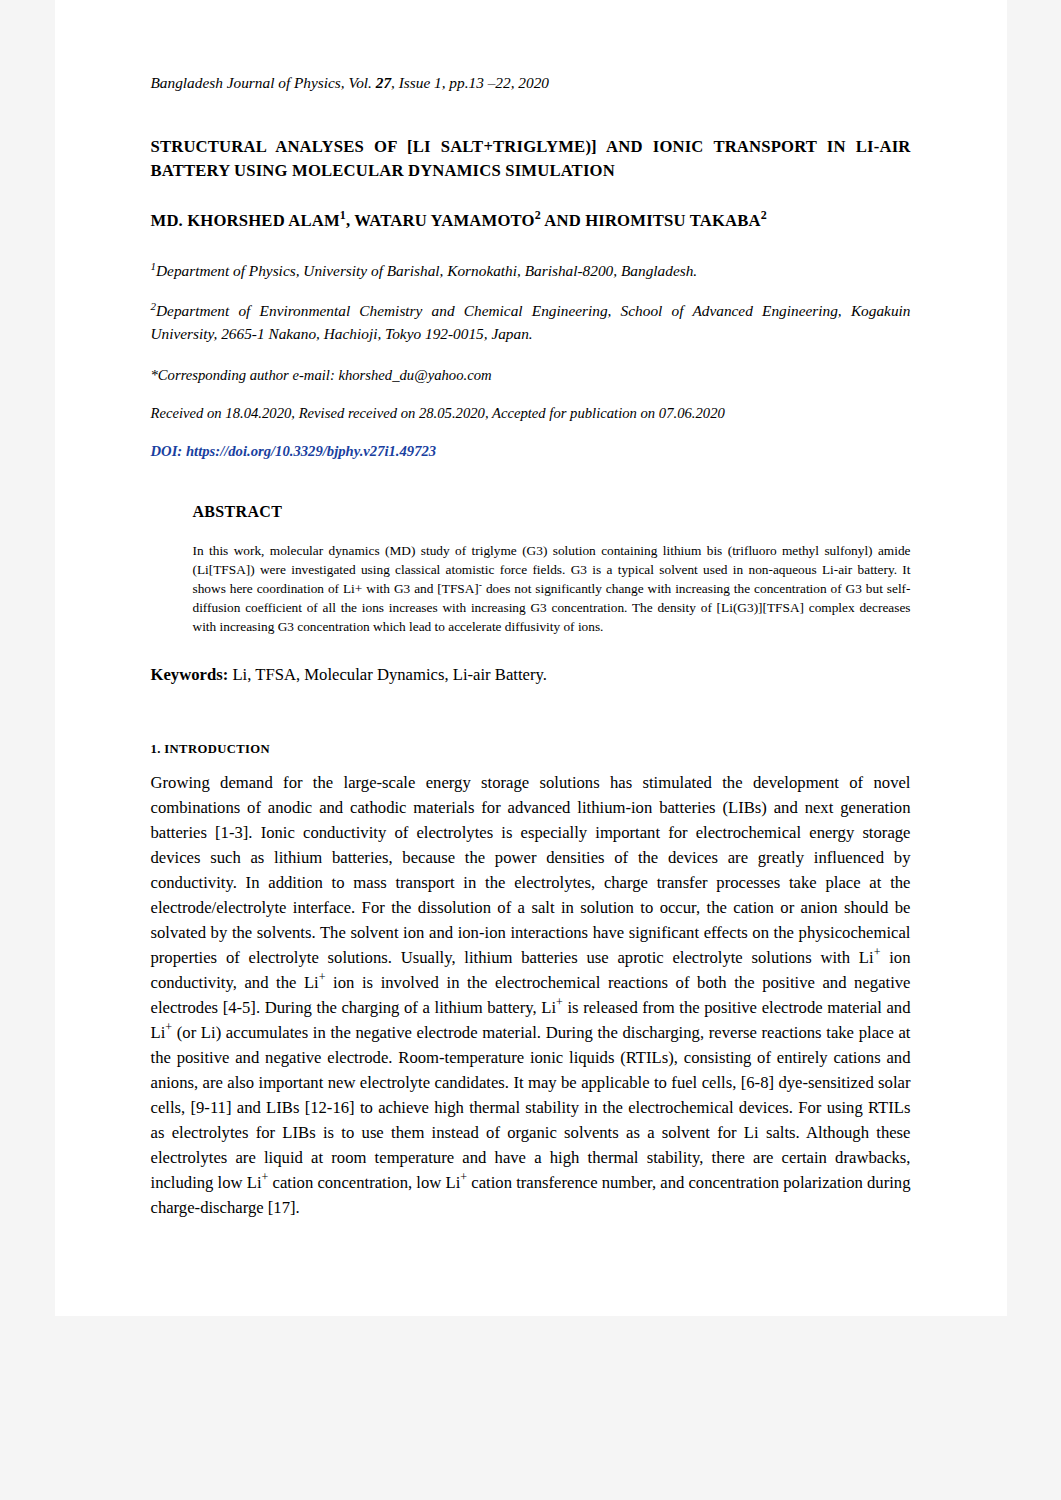Bangladesh Journal of Physics, Vol. 27, Issue 1, pp.13 –22, 2020
Structural Analyses of [Li Salt+Triglyme)] and Ionic Transport in Li-Air Battery Using Molecular Dynamics Simulation
Md. Khorshed Alam1, Wataru Yamamoto2 and Hiromitsu Takaba2
1Department of Physics, University of Barishal, Kornokathi, Barishal-8200, Bangladesh.
2Department of Environmental Chemistry and Chemical Engineering, School of Advanced Engineering, Kogakuin University, 2665-1 Nakano, Hachioji, Tokyo 192-0015, Japan.
*Corresponding author e-mail: khorshed_du@yahoo.com
Received on 18.04.2020, Revised received on 28.05.2020, Accepted for publication on 07.06.2020
DOI: https://doi.org/10.3329/bjphy.v27i1.49723
ABSTRACT
In this work, molecular dynamics (MD) study of triglyme (G3) solution containing lithium bis (trifluoro methyl sulfonyl) amide (Li[TFSA]) were investigated using classical atomistic force fields. G3 is a typical solvent used in non-aqueous Li-air battery. It shows here coordination of Li+ with G3 and [TFSA]- does not significantly change with increasing the concentration of G3 but self-diffusion coefficient of all the ions increases with increasing G3 concentration. The density of [Li(G3)][TFSA] complex decreases with increasing G3 concentration which lead to accelerate diffusivity of ions.
Keywords: Li, TFSA, Molecular Dynamics, Li-air Battery.
1. INTRODUCTION
Growing demand for the large-scale energy storage solutions has stimulated the development of novel combinations of anodic and cathodic materials for advanced lithium-ion batteries (LIBs) and next generation batteries [1-3]. Ionic conductivity of electrolytes is especially important for electrochemical energy storage devices such as lithium batteries, because the power densities of the devices are greatly influenced by conductivity. In addition to mass transport in the electrolytes, charge transfer processes take place at the electrode/electrolyte interface. For the dissolution of a salt in solution to occur, the cation or anion should be solvated by the solvents. The solvent ion and ion-ion interactions have significant effects on the physicochemical properties of electrolyte solutions. Usually, lithium batteries use aprotic electrolyte solutions with Li+ ion conductivity, and the Li+ ion is involved in the electrochemical reactions of both the positive and negative electrodes [4-5]. During the charging of a lithium battery, Li+ is released from the positive electrode material and Li+ (or Li) accumulates in the negative electrode material. During the discharging, reverse reactions take place at the positive and negative electrode. Room-temperature ionic liquids (RTILs), consisting of entirely cations and anions, are also important new electrolyte candidates. It may be applicable to fuel cells, [6-8] dye-sensitized solar cells, [9-11] and LIBs [12-16] to achieve high thermal stability in the electrochemical devices. For using RTILs as electrolytes for LIBs is to use them instead of organic solvents as a solvent for Li salts. Although these electrolytes are liquid at room temperature and have a high thermal stability, there are certain drawbacks, including low Li+ cation concentration, low Li+ cation transference number, and concentration polarization during charge-discharge [17].